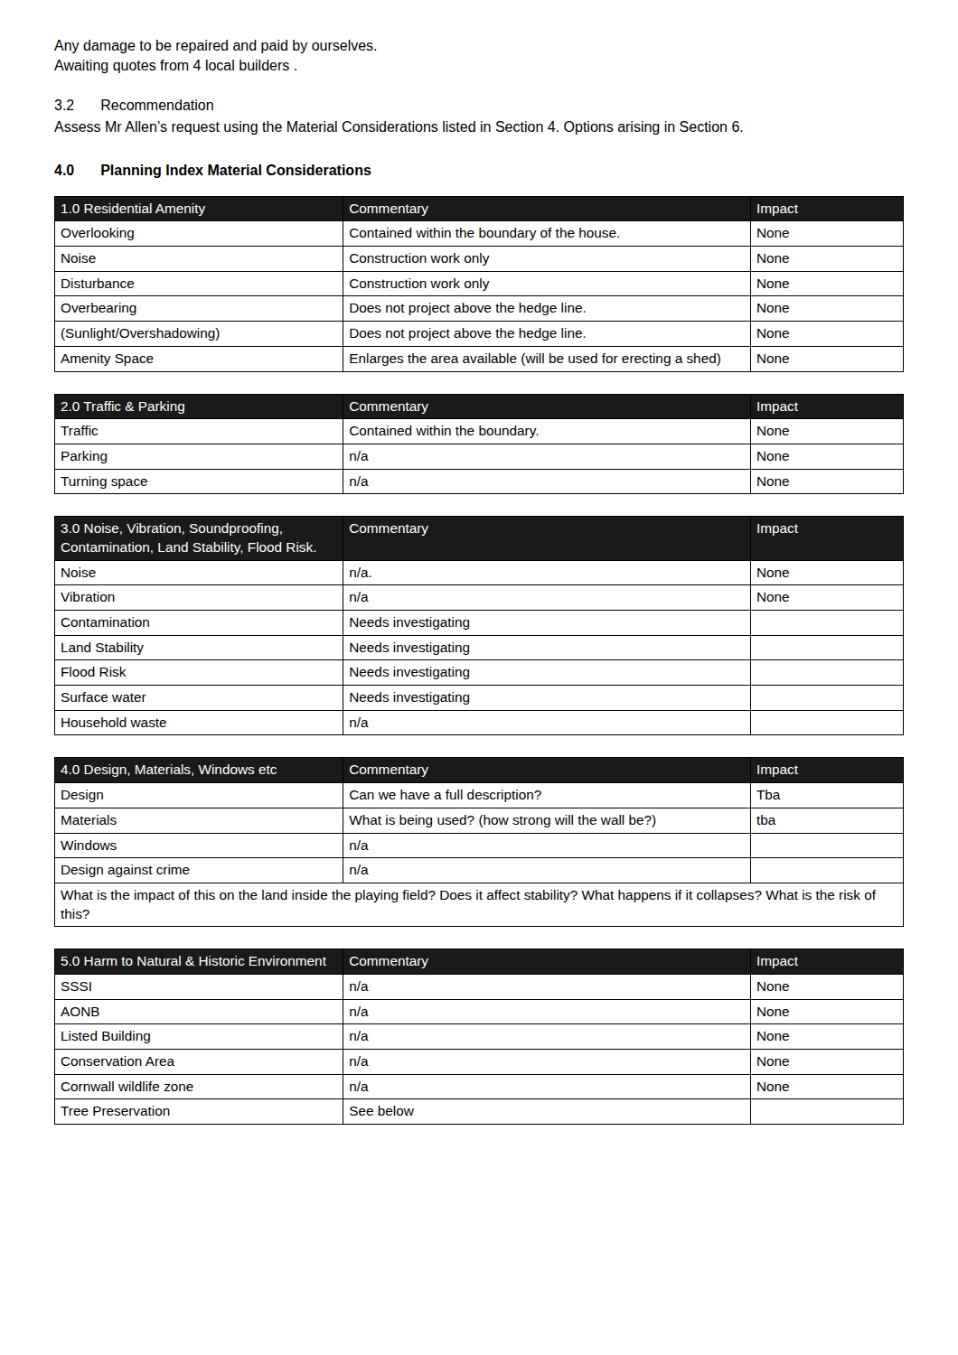Any damage to be repaired and paid by ourselves.
Awaiting quotes from 4 local builders .
3.2 Recommendation
Assess Mr Allen’s request using the Material Considerations listed in Section 4. Options arising in Section 6.
4.0 Planning Index Material Considerations
| 1.0 Residential Amenity | Commentary | Impact |
| --- | --- | --- |
| Overlooking | Contained within the boundary of the house. | None |
| Noise | Construction work only | None |
| Disturbance | Construction work only | None |
| Overbearing | Does not project above the hedge line. | None |
| (Sunlight/Overshadowing) | Does not project above the hedge line. | None |
| Amenity Space | Enlarges the area available (will be used for erecting a shed) | None |
| 2.0 Traffic & Parking | Commentary | Impact |
| --- | --- | --- |
| Traffic | Contained within the boundary. | None |
| Parking | n/a | None |
| Turning space | n/a | None |
| 3.0 Noise, Vibration, Soundproofing, Contamination, Land Stability, Flood Risk. | Commentary | Impact |
| --- | --- | --- |
| Noise | n/a. | None |
| Vibration | n/a | None |
| Contamination | Needs investigating | |
| Land Stability | Needs investigating | |
| Flood Risk | Needs investigating | |
| Surface water | Needs investigating | |
| Household waste | n/a | |
| 4.0 Design, Materials, Windows etc | Commentary | Impact |
| --- | --- | --- |
| Design | Can we have a full description? | Tba |
| Materials | What is being used? (how strong will the wall be?) | tba |
| Windows | n/a | |
| Design against crime | n/a | |
| What is the impact of this on the land inside the playing field? Does it affect stability? What happens if it collapses? What is the risk of this? |
| 5.0 Harm to Natural & Historic Environment | Commentary | Impact |
| --- | --- | --- |
| SSSI | n/a | None |
| AONB | n/a | None |
| Listed Building | n/a | None |
| Conservation Area | n/a | None |
| Cornwall wildlife zone | n/a | None |
| Tree Preservation | See below | |